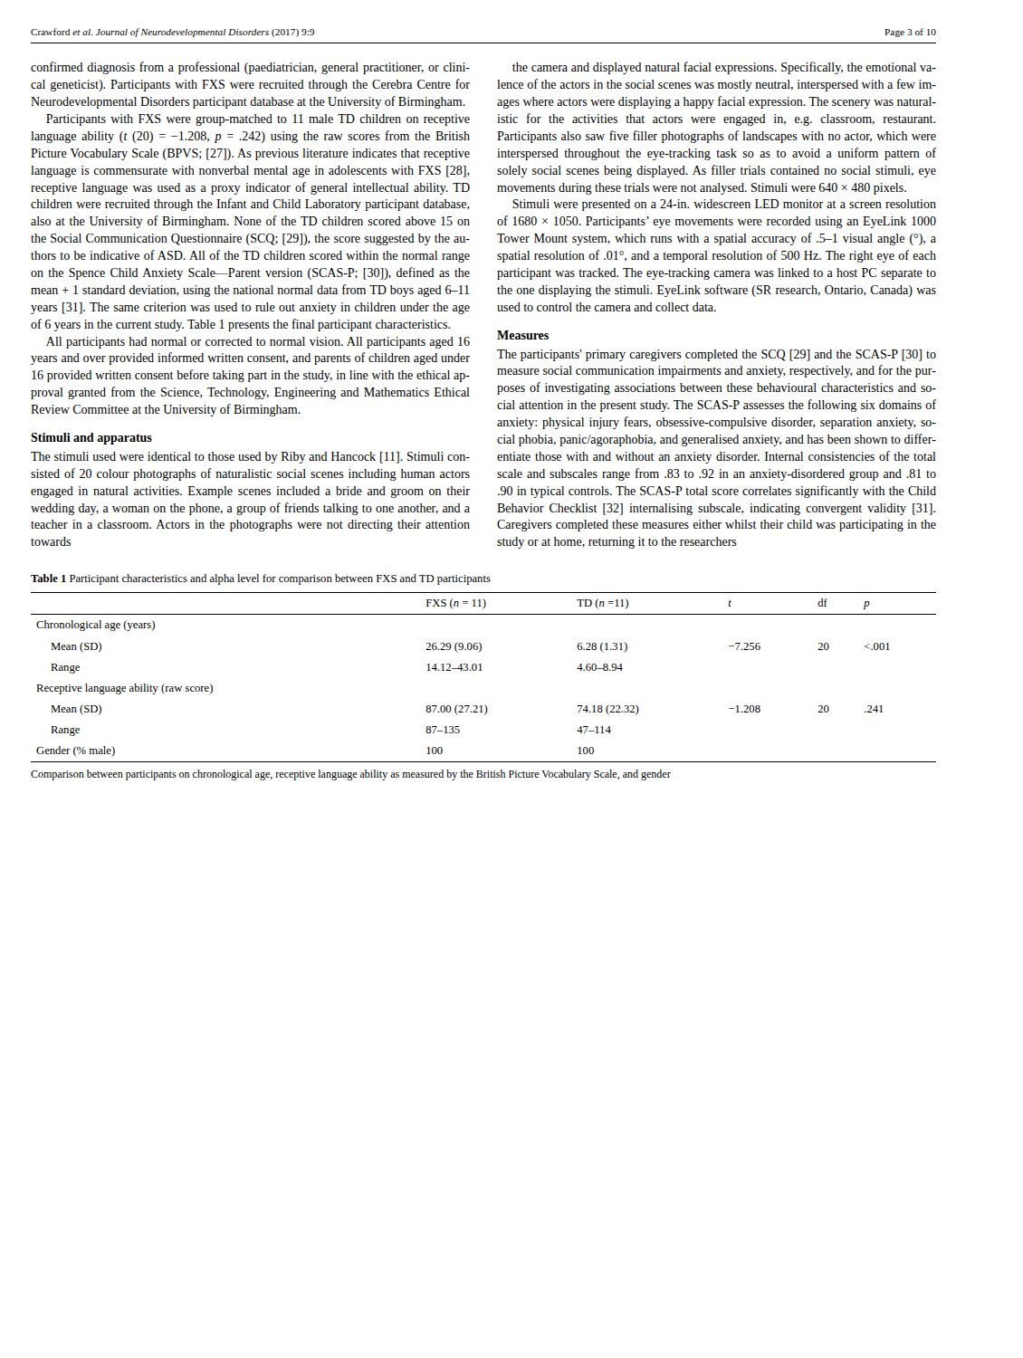Crawford et al. Journal of Neurodevelopmental Disorders (2017) 9:9
Page 3 of 10
confirmed diagnosis from a professional (paediatrician, general practitioner, or clinical geneticist). Participants with FXS were recruited through the Cerebra Centre for Neurodevelopmental Disorders participant database at the University of Birmingham.
Participants with FXS were group-matched to 11 male TD children on receptive language ability (t (20) = −1.208, p = .242) using the raw scores from the British Picture Vocabulary Scale (BPVS; [27]). As previous literature indicates that receptive language is commensurate with nonverbal mental age in adolescents with FXS [28], receptive language was used as a proxy indicator of general intellectual ability. TD children were recruited through the Infant and Child Laboratory participant database, also at the University of Birmingham. None of the TD children scored above 15 on the Social Communication Questionnaire (SCQ; [29]), the score suggested by the authors to be indicative of ASD. All of the TD children scored within the normal range on the Spence Child Anxiety Scale—Parent version (SCAS-P; [30]), defined as the mean + 1 standard deviation, using the national normal data from TD boys aged 6–11 years [31]. The same criterion was used to rule out anxiety in children under the age of 6 years in the current study. Table 1 presents the final participant characteristics.
All participants had normal or corrected to normal vision. All participants aged 16 years and over provided informed written consent, and parents of children aged under 16 provided written consent before taking part in the study, in line with the ethical approval granted from the Science, Technology, Engineering and Mathematics Ethical Review Committee at the University of Birmingham.
Stimuli and apparatus
The stimuli used were identical to those used by Riby and Hancock [11]. Stimuli consisted of 20 colour photographs of naturalistic social scenes including human actors engaged in natural activities. Example scenes included a bride and groom on their wedding day, a woman on the phone, a group of friends talking to one another, and a teacher in a classroom. Actors in the photographs were not directing their attention towards
the camera and displayed natural facial expressions. Specifically, the emotional valence of the actors in the social scenes was mostly neutral, interspersed with a few images where actors were displaying a happy facial expression. The scenery was naturalistic for the activities that actors were engaged in, e.g. classroom, restaurant. Participants also saw five filler photographs of landscapes with no actor, which were interspersed throughout the eye-tracking task so as to avoid a uniform pattern of solely social scenes being displayed. As filler trials contained no social stimuli, eye movements during these trials were not analysed. Stimuli were 640 × 480 pixels.
Stimuli were presented on a 24-in. widescreen LED monitor at a screen resolution of 1680 × 1050. Participants’ eye movements were recorded using an EyeLink 1000 Tower Mount system, which runs with a spatial accuracy of .5–1 visual angle (°), a spatial resolution of .01°, and a temporal resolution of 500 Hz. The right eye of each participant was tracked. The eye-tracking camera was linked to a host PC separate to the one displaying the stimuli. EyeLink software (SR research, Ontario, Canada) was used to control the camera and collect data.
Measures
The participants' primary caregivers completed the SCQ [29] and the SCAS-P [30] to measure social communication impairments and anxiety, respectively, and for the purposes of investigating associations between these behavioural characteristics and social attention in the present study. The SCAS-P assesses the following six domains of anxiety: physical injury fears, obsessive-compulsive disorder, separation anxiety, social phobia, panic/agoraphobia, and generalised anxiety, and has been shown to differentiate those with and without an anxiety disorder. Internal consistencies of the total scale and subscales range from .83 to .92 in an anxiety-disordered group and .81 to .90 in typical controls. The SCAS-P total score correlates significantly with the Child Behavior Checklist [32] internalising subscale, indicating convergent validity [31]. Caregivers completed these measures either whilst their child was participating in the study or at home, returning it to the researchers
Table 1 Participant characteristics and alpha level for comparison between FXS and TD participants
| | FXS ( n = 11) | TD ( n =11) | t | df | p |
| --- | --- | --- | --- | --- | --- |
| Chronological age (years) | | | | | |
| Mean (SD) | 26.29 (9.06) | 6.28 (1.31) | −7.256 | 20 | <.001 |
| Range | 14.12–43.01 | 4.60–8.94 | | | |
| Receptive language ability (raw score) | | | | | |
| Mean (SD) | 87.00 (27.21) | 74.18 (22.32) | −1.208 | 20 | .241 |
| Range | 87–135 | 47–114 | | | |
| Gender (% male) | 100 | 100 | | | |
Comparison between participants on chronological age, receptive language ability as measured by the British Picture Vocabulary Scale, and gender